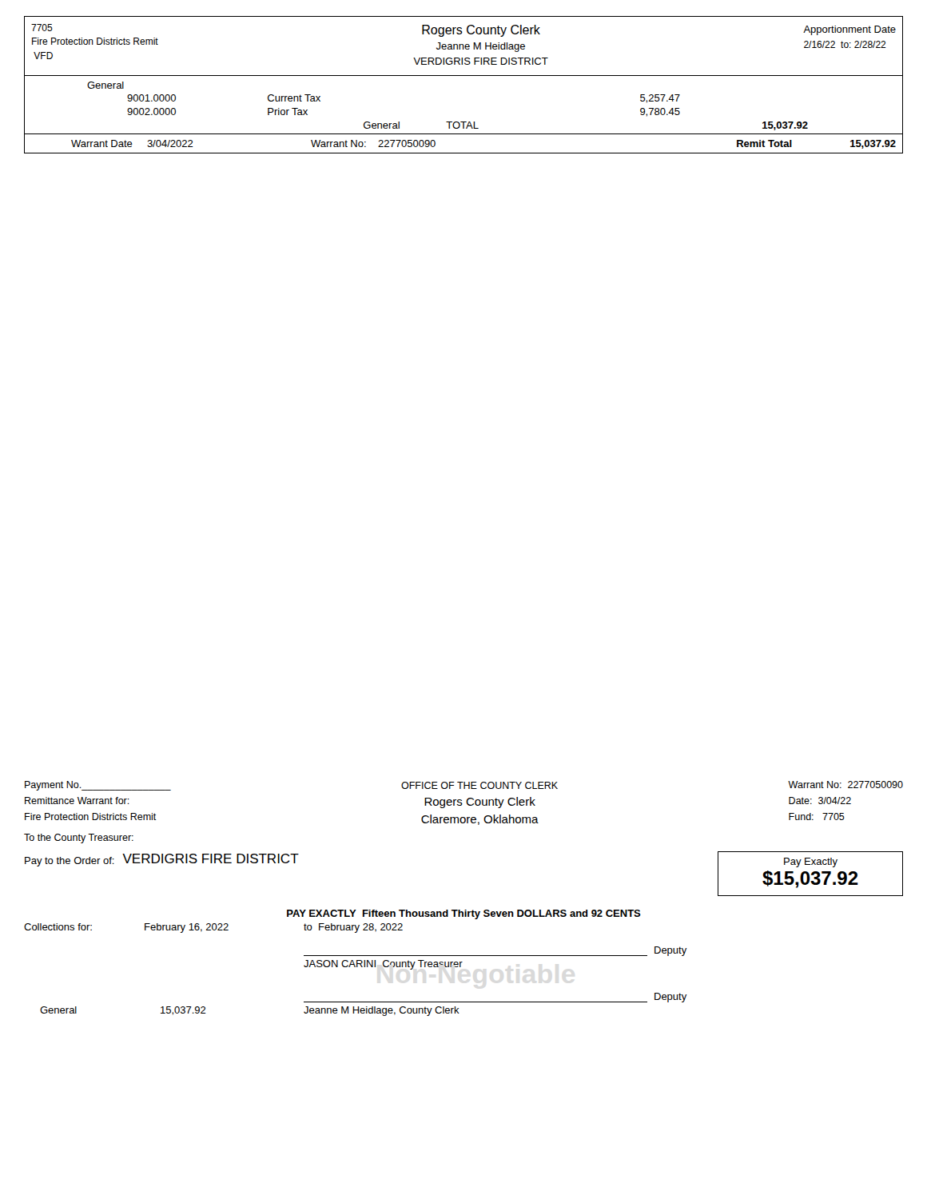7705
Fire Protection Districts Remit
VFD
Rogers County Clerk
Jeanne M Heidlage
VERDIGRIS FIRE DISTRICT
Apportionment Date
2/16/22 to: 2/28/22
General
| 9001.0000 | Current Tax | 5,257.47 |
| 9002.0000 | Prior Tax | 9,780.45 |
| General TOTAL | 15,037.92 |
Warrant Date 3/04/2022
Warrant No: 2277050090
Remit Total
15,037.92
Payment No.________________
Remittance Warrant for:
Fire Protection Districts Remit
OFFICE OF THE COUNTY CLERK
Rogers County Clerk
Claremore, Oklahoma
Warrant No: 2277050090
Date: 3/04/22
Fund: 7705
To the County Treasurer:
Pay to the Order of:
VERDIGRIS FIRE DISTRICT
Pay Exactly
$15,037.92
PAY EXACTLY Fifteen Thousand Thirty Seven DOLLARS and 92 CENTS
Collections for:
February 16, 2022
to February 28, 2022
General
15,037.92
Non-Negotiable
Deputy
JASON CARINI, County Treasurer
Deputy
Jeanne M Heidlage, County Clerk